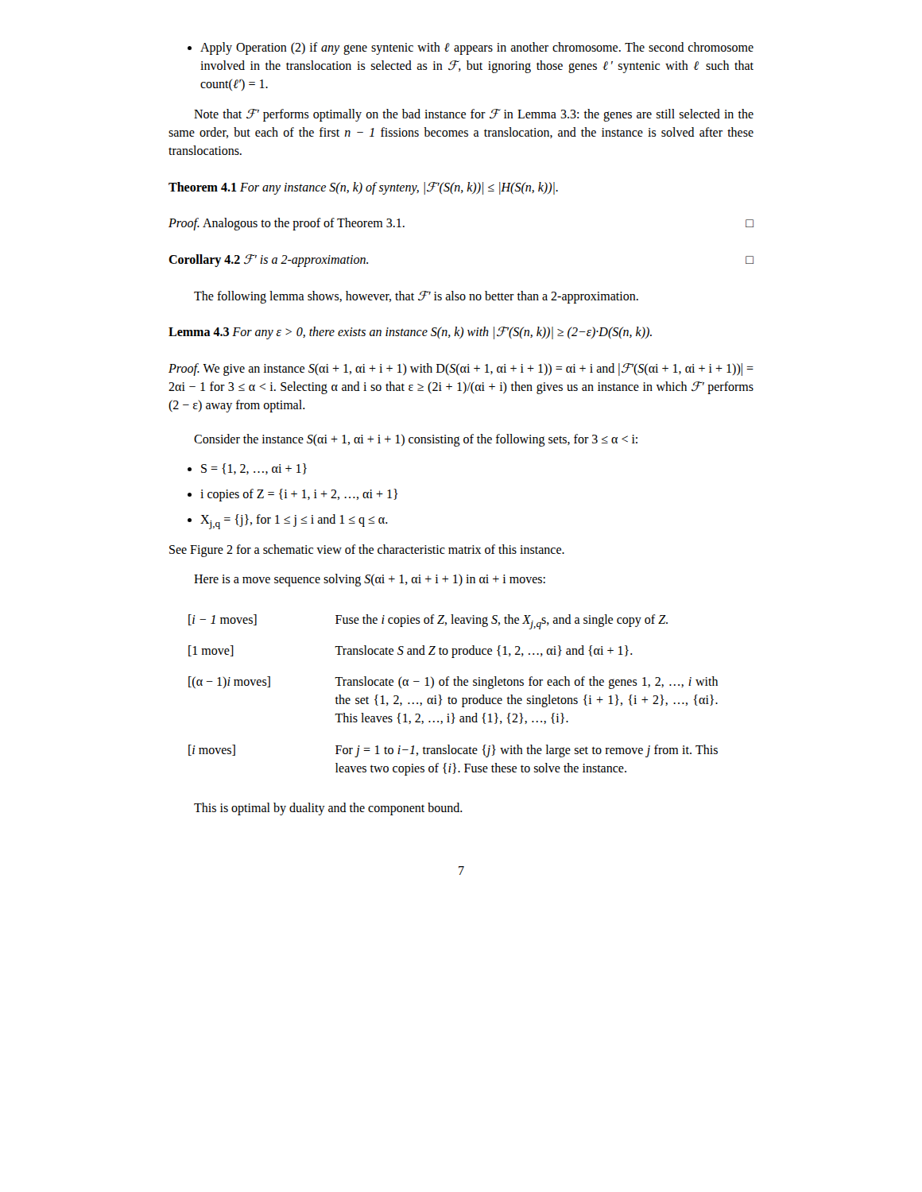Apply Operation (2) if any gene syntenic with ℓ appears in another chromosome. The second chromosome involved in the translocation is selected as in ℱ, but ignoring those genes ℓ′ syntenic with ℓ such that count(ℓ′) = 1.
Note that ℱ′ performs optimally on the bad instance for ℱ in Lemma 3.3: the genes are still selected in the same order, but each of the first n − 1 fissions becomes a translocation, and the instance is solved after these translocations.
Theorem 4.1 For any instance S(n, k) of synteny, |ℱ′(S(n, k))| ≤ |H(S(n, k))|.
Proof. Analogous to the proof of Theorem 3.1. □
Corollary 4.2 ℱ′ is a 2-approximation. □
The following lemma shows, however, that ℱ′ is also no better than a 2-approximation.
Lemma 4.3 For any ε > 0, there exists an instance S(n, k) with |ℱ′(S(n, k))| ≥ (2−ε)·D(S(n, k)).
Proof. We give an instance S(αi + 1, αi + i + 1) with D(S(αi + 1, αi + i + 1)) = αi + i and |ℱ′(S(αi + 1, αi + i + 1))| = 2αi − 1 for 3 ≤ α < i. Selecting α and i so that ε ≥ (2i + 1)/(αi + i) then gives us an instance in which ℱ′ performs (2 − ε) away from optimal.
Consider the instance S(αi + 1, αi + i + 1) consisting of the following sets, for 3 ≤ α < i:
S = {1, 2, …, αi + 1}
i copies of Z = {i + 1, i + 2, …, αi + 1}
Xj,q = {j}, for 1 ≤ j ≤ i and 1 ≤ q ≤ α.
See Figure 2 for a schematic view of the characteristic matrix of this instance.
Here is a move sequence solving S(αi + 1, αi + i + 1) in αi + i moves:
| [ i − 1 moves] | Fuse the i copies of Z , leaving S , the X j,q s, and a single copy of Z . |
| [1 move] | Translocate S and Z to produce {1, 2, …, αi} and {αi + 1}. |
| [(α − 1) i moves] | Translocate (α − 1) of the singletons for each of the genes 1, 2, …, i with the set {1, 2, …, αi} to produce the singletons {i + 1}, {i + 2}, …, {αi}. This leaves {1, 2, …, i} and {1}, {2}, …, {i}. |
| [ i moves] | For j = 1 to i−1 , translocate { j } with the large set to remove j from it. This leaves two copies of { i }. Fuse these to solve the instance. |
This is optimal by duality and the component bound.
7